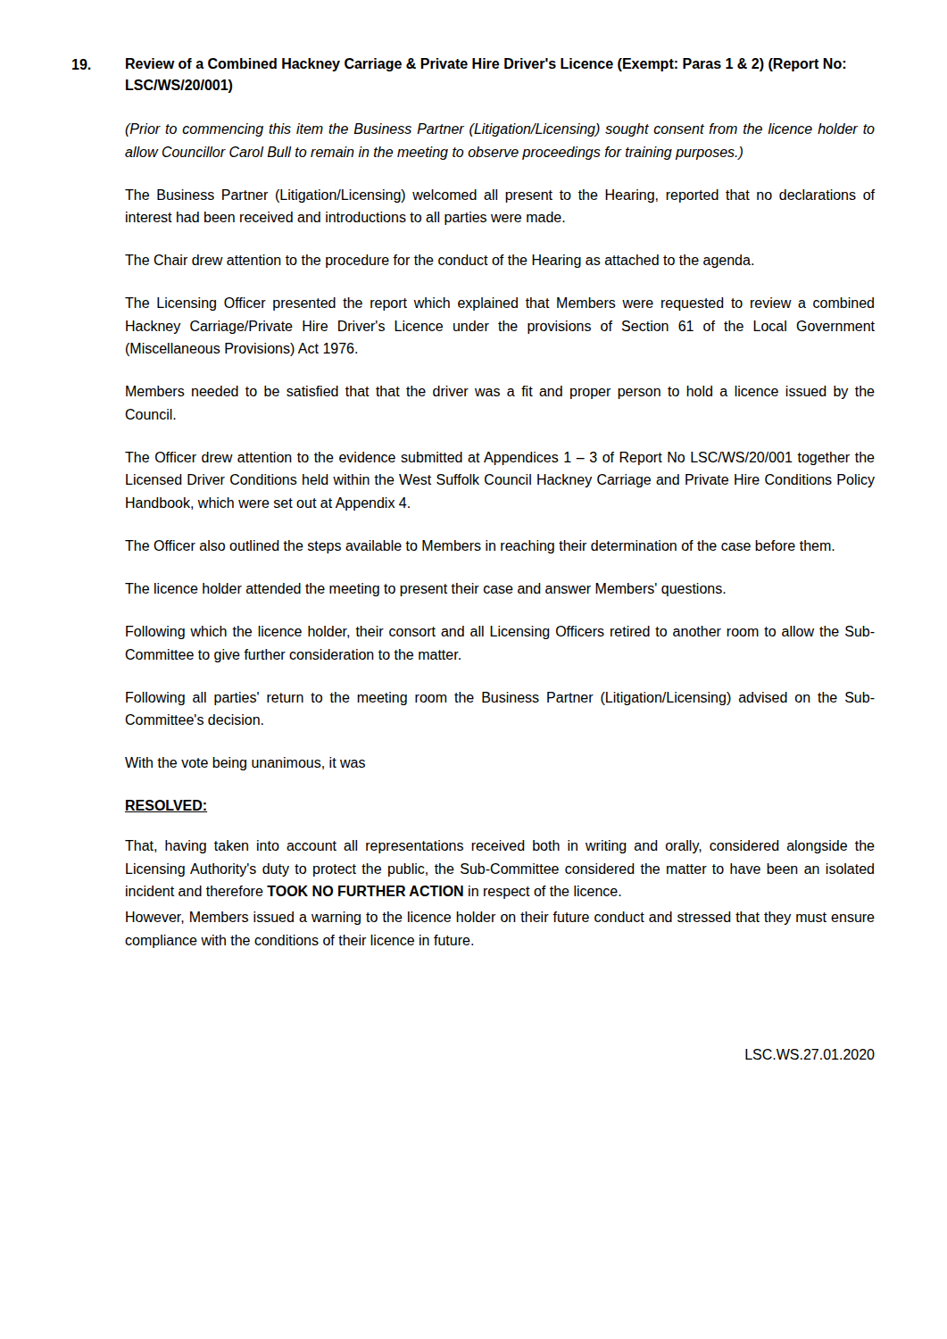19.
Review of a Combined Hackney Carriage & Private Hire Driver's Licence (Exempt: Paras 1 & 2) (Report No: LSC/WS/20/001)
(Prior to commencing this item the Business Partner (Litigation/Licensing) sought consent from the licence holder to allow Councillor Carol Bull to remain in the meeting to observe proceedings for training purposes.)
The Business Partner (Litigation/Licensing) welcomed all present to the Hearing, reported that no declarations of interest had been received and introductions to all parties were made.
The Chair drew attention to the procedure for the conduct of the Hearing as attached to the agenda.
The Licensing Officer presented the report which explained that Members were requested to review a combined Hackney Carriage/Private Hire Driver's Licence under the provisions of Section 61 of the Local Government (Miscellaneous Provisions) Act 1976.
Members needed to be satisfied that that the driver was a fit and proper person to hold a licence issued by the Council.
The Officer drew attention to the evidence submitted at Appendices 1 – 3 of Report No LSC/WS/20/001 together the Licensed Driver Conditions held within the West Suffolk Council Hackney Carriage and Private Hire Conditions Policy Handbook, which were set out at Appendix 4.
The Officer also outlined the steps available to Members in reaching their determination of the case before them.
The licence holder attended the meeting to present their case and answer Members' questions.
Following which the licence holder, their consort and all Licensing Officers retired to another room to allow the Sub-Committee to give further consideration to the matter.
Following all parties' return to the meeting room the Business Partner (Litigation/Licensing) advised on the Sub-Committee's decision.
With the vote being unanimous, it was
RESOLVED:
That, having taken into account all representations received both in writing and orally, considered alongside the Licensing Authority's duty to protect the public, the Sub-Committee considered the matter to have been an isolated incident and therefore TOOK NO FURTHER ACTION in respect of the licence.
However, Members issued a warning to the licence holder on their future conduct and stressed that they must ensure compliance with the conditions of their licence in future.
LSC.WS.27.01.2020